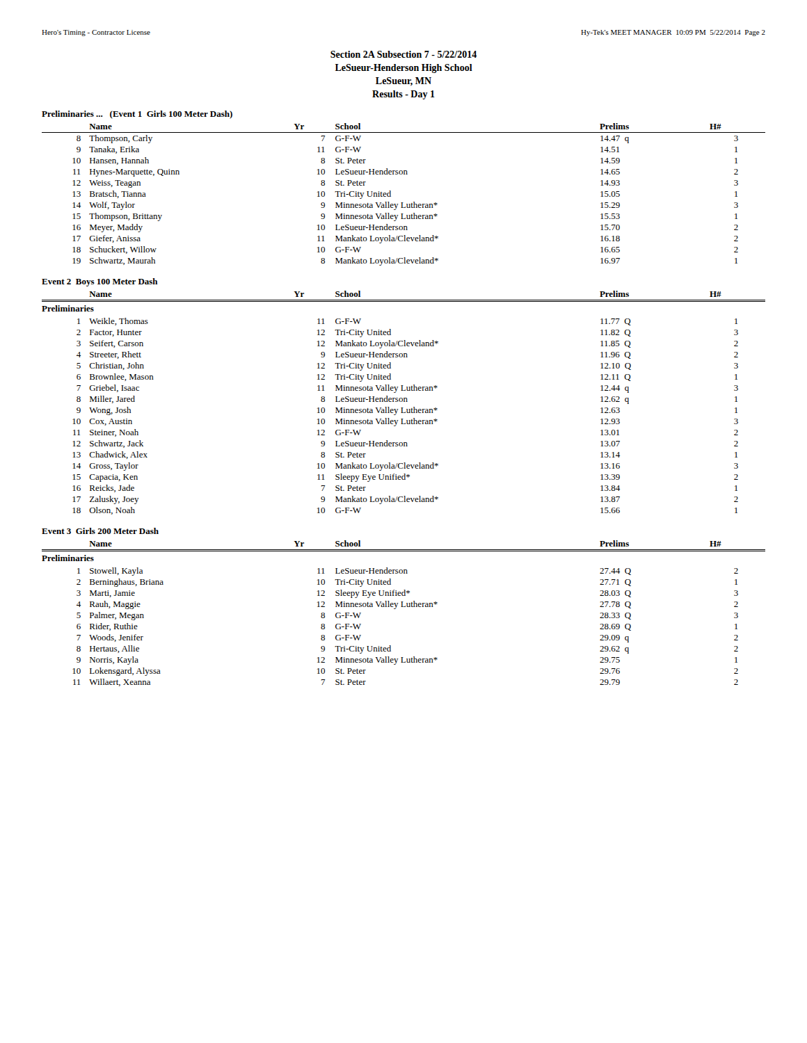Hero's Timing - Contractor License Hy-Tek's MEET MANAGER 10:09 PM 5/22/2014 Page 2
Section 2A Subsection 7 - 5/22/2014
LeSueur-Henderson High School
LeSueur, MN
Results - Day 1
Preliminaries ... (Event 1 Girls 100 Meter Dash)
| | Name | Yr | School | Prelims | H# |
| --- | --- | --- | --- | --- | --- |
| 8 | Thompson, Carly | 7 | G-F-W | 14.47 q | 3 |
| 9 | Tanaka, Erika | 11 | G-F-W | 14.51 | 1 |
| 10 | Hansen, Hannah | 8 | St. Peter | 14.59 | 1 |
| 11 | Hynes-Marquette, Quinn | 10 | LeSueur-Henderson | 14.65 | 2 |
| 12 | Weiss, Teagan | 8 | St. Peter | 14.93 | 3 |
| 13 | Bratsch, Tianna | 10 | Tri-City United | 15.05 | 1 |
| 14 | Wolf, Taylor | 9 | Minnesota Valley Lutheran* | 15.29 | 3 |
| 15 | Thompson, Brittany | 9 | Minnesota Valley Lutheran* | 15.53 | 1 |
| 16 | Meyer, Maddy | 10 | LeSueur-Henderson | 15.70 | 2 |
| 17 | Giefer, Anissa | 11 | Mankato Loyola/Cleveland* | 16.18 | 2 |
| 18 | Schuckert, Willow | 10 | G-F-W | 16.65 | 2 |
| 19 | Schwartz, Maurah | 8 | Mankato Loyola/Cleveland* | 16.97 | 1 |
Event 2 Boys 100 Meter Dash
| | Name | Yr | School | Prelims | H# |
| --- | --- | --- | --- | --- | --- |
Preliminaries
| 1 | Weikle, Thomas | 11 | G-F-W | 11.77 Q | 1 |
| 2 | Factor, Hunter | 12 | Tri-City United | 11.82 Q | 3 |
| 3 | Seifert, Carson | 12 | Mankato Loyola/Cleveland* | 11.85 Q | 2 |
| 4 | Streeter, Rhett | 9 | LeSueur-Henderson | 11.96 Q | 2 |
| 5 | Christian, John | 12 | Tri-City United | 12.10 Q | 3 |
| 6 | Brownlee, Mason | 12 | Tri-City United | 12.11 Q | 1 |
| 7 | Griebel, Isaac | 11 | Minnesota Valley Lutheran* | 12.44 q | 3 |
| 8 | Miller, Jared | 8 | LeSueur-Henderson | 12.62 q | 1 |
| 9 | Wong, Josh | 10 | Minnesota Valley Lutheran* | 12.63 | 1 |
| 10 | Cox, Austin | 10 | Minnesota Valley Lutheran* | 12.93 | 3 |
| 11 | Steiner, Noah | 12 | G-F-W | 13.01 | 2 |
| 12 | Schwartz, Jack | 9 | LeSueur-Henderson | 13.07 | 2 |
| 13 | Chadwick, Alex | 8 | St. Peter | 13.14 | 1 |
| 14 | Gross, Taylor | 10 | Mankato Loyola/Cleveland* | 13.16 | 3 |
| 15 | Capacia, Ken | 11 | Sleepy Eye Unified* | 13.39 | 2 |
| 16 | Reicks, Jade | 7 | St. Peter | 13.84 | 1 |
| 17 | Zalusky, Joey | 9 | Mankato Loyola/Cleveland* | 13.87 | 2 |
| 18 | Olson, Noah | 10 | G-F-W | 15.66 | 1 |
Event 3 Girls 200 Meter Dash
| | Name | Yr | School | Prelims | H# |
| --- | --- | --- | --- | --- | --- |
Preliminaries
| 1 | Stowell, Kayla | 11 | LeSueur-Henderson | 27.44 Q | 2 |
| 2 | Berninghaus, Briana | 10 | Tri-City United | 27.71 Q | 1 |
| 3 | Marti, Jamie | 12 | Sleepy Eye Unified* | 28.03 Q | 3 |
| 4 | Rauh, Maggie | 12 | Minnesota Valley Lutheran* | 27.78 Q | 2 |
| 5 | Palmer, Megan | 8 | G-F-W | 28.33 Q | 3 |
| 6 | Rider, Ruthie | 8 | G-F-W | 28.69 Q | 1 |
| 7 | Woods, Jenifer | 8 | G-F-W | 29.09 q | 2 |
| 8 | Hertaus, Allie | 9 | Tri-City United | 29.62 q | 2 |
| 9 | Norris, Kayla | 12 | Minnesota Valley Lutheran* | 29.75 | 1 |
| 10 | Lokensgard, Alyssa | 10 | St. Peter | 29.76 | 2 |
| 11 | Willaert, Xeanna | 7 | St. Peter | 29.79 | 2 |